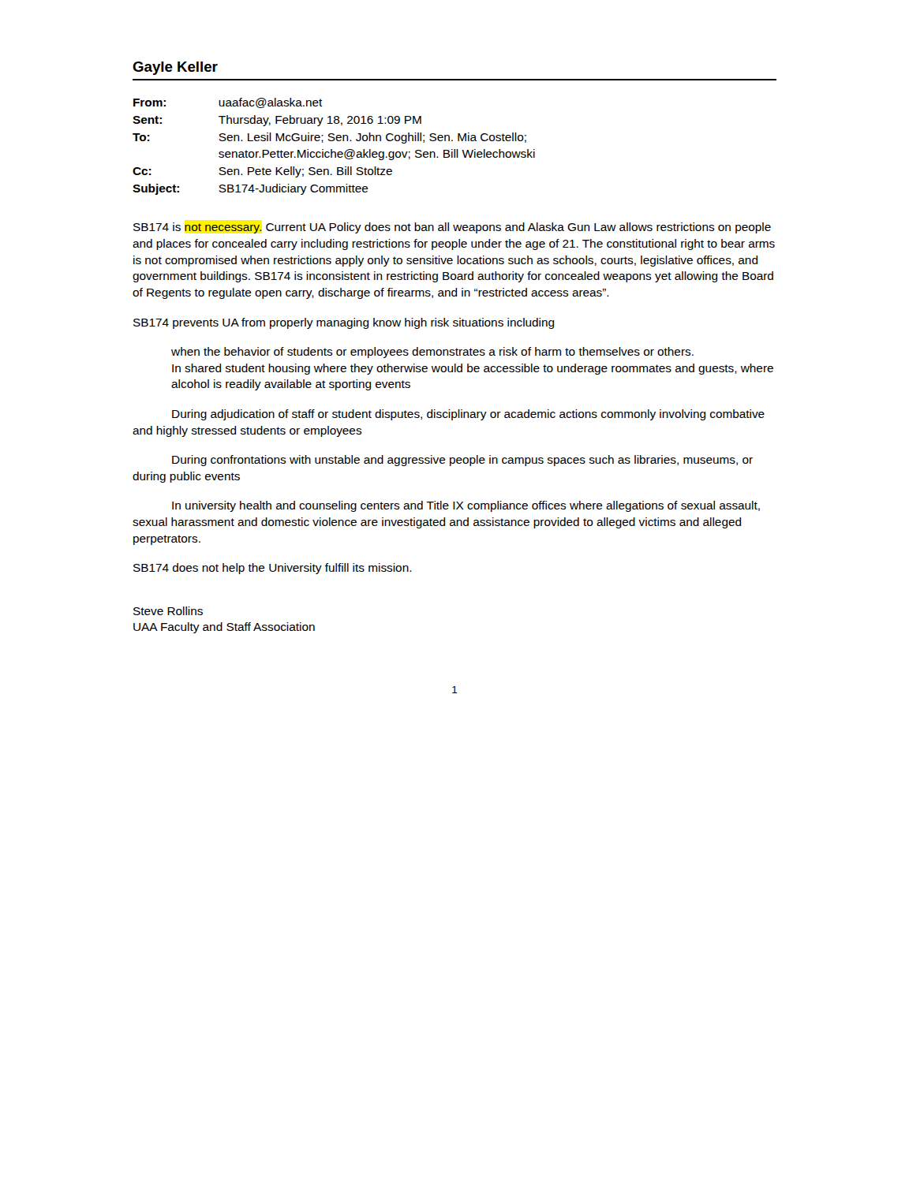Gayle Keller
| From: | uaafac@alaska.net |
| Sent: | Thursday, February 18, 2016 1:09 PM |
| To: | Sen. Lesil McGuire; Sen. John Coghill; Sen. Mia Costello; senator.Petter.Micciche@akleg.gov; Sen. Bill Wielechowski |
| Cc: | Sen. Pete Kelly; Sen. Bill Stoltze |
| Subject: | SB174-Judiciary Committee |
SB174 is not necessary. Current UA Policy does not ban all weapons and Alaska Gun Law allows restrictions on people and places for concealed carry including restrictions for people under the age of 21. The constitutional right to bear arms is not compromised when restrictions apply only to sensitive locations such as schools, courts, legislative offices, and government buildings. SB174 is inconsistent in restricting Board authority for concealed weapons yet allowing the Board of Regents to regulate open carry, discharge of firearms, and in “restricted access areas”.
SB174 prevents UA from properly managing know high risk situations including
when the behavior of students or employees demonstrates a risk of harm to themselves or others.
In shared student housing where they otherwise would be accessible to underage roommates and guests, where alcohol is readily available at sporting events
During adjudication of staff or student disputes, disciplinary or academic actions commonly involving combative and highly stressed students or employees
During confrontations with unstable and aggressive people in campus spaces such as libraries, museums, or during public events
In university health and counseling centers and Title IX compliance offices where allegations of sexual assault, sexual harassment and domestic violence are investigated and assistance provided to alleged victims and alleged perpetrators.
SB174 does not help the University fulfill its mission.
Steve Rollins
UAA Faculty and Staff Association
1